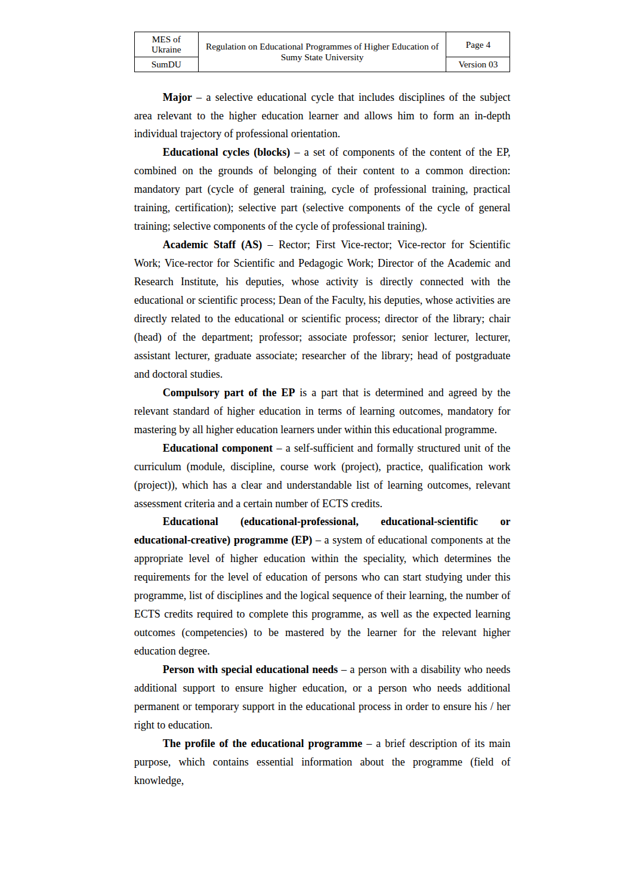| MES of Ukraine | Regulation on Educational Programmes of Higher Education of Sumy State University | Page 4 |
| SumDU | Version 03 |
Major – a selective educational cycle that includes disciplines of the subject area relevant to the higher education learner and allows him to form an in-depth individual trajectory of professional orientation.
Educational cycles (blocks) – a set of components of the content of the EP, combined on the grounds of belonging of their content to a common direction: mandatory part (cycle of general training, cycle of professional training, practical training, certification); selective part (selective components of the cycle of general training; selective components of the cycle of professional training).
Academic Staff (AS) – Rector; First Vice-rector; Vice-rector for Scientific Work; Vice-rector for Scientific and Pedagogic Work; Director of the Academic and Research Institute, his deputies, whose activity is directly connected with the educational or scientific process; Dean of the Faculty, his deputies, whose activities are directly related to the educational or scientific process; director of the library; chair (head) of the department; professor; associate professor; senior lecturer, lecturer, assistant lecturer, graduate associate; researcher of the library; head of postgraduate and doctoral studies.
Compulsory part of the EP is a part that is determined and agreed by the relevant standard of higher education in terms of learning outcomes, mandatory for mastering by all higher education learners under within this educational programme.
Educational component – a self-sufficient and formally structured unit of the curriculum (module, discipline, course work (project), practice, qualification work (project)), which has a clear and understandable list of learning outcomes, relevant assessment criteria and a certain number of ECTS credits.
Educational (educational-professional, educational-scientific or educational-creative) programme (EP) – a system of educational components at the appropriate level of higher education within the speciality, which determines the requirements for the level of education of persons who can start studying under this programme, list of disciplines and the logical sequence of their learning, the number of ECTS credits required to complete this programme, as well as the expected learning outcomes (competencies) to be mastered by the learner for the relevant higher education degree.
Person with special educational needs – a person with a disability who needs additional support to ensure higher education, or a person who needs additional permanent or temporary support in the educational process in order to ensure his / her right to education.
The profile of the educational programme – a brief description of its main purpose, which contains essential information about the programme (field of knowledge,